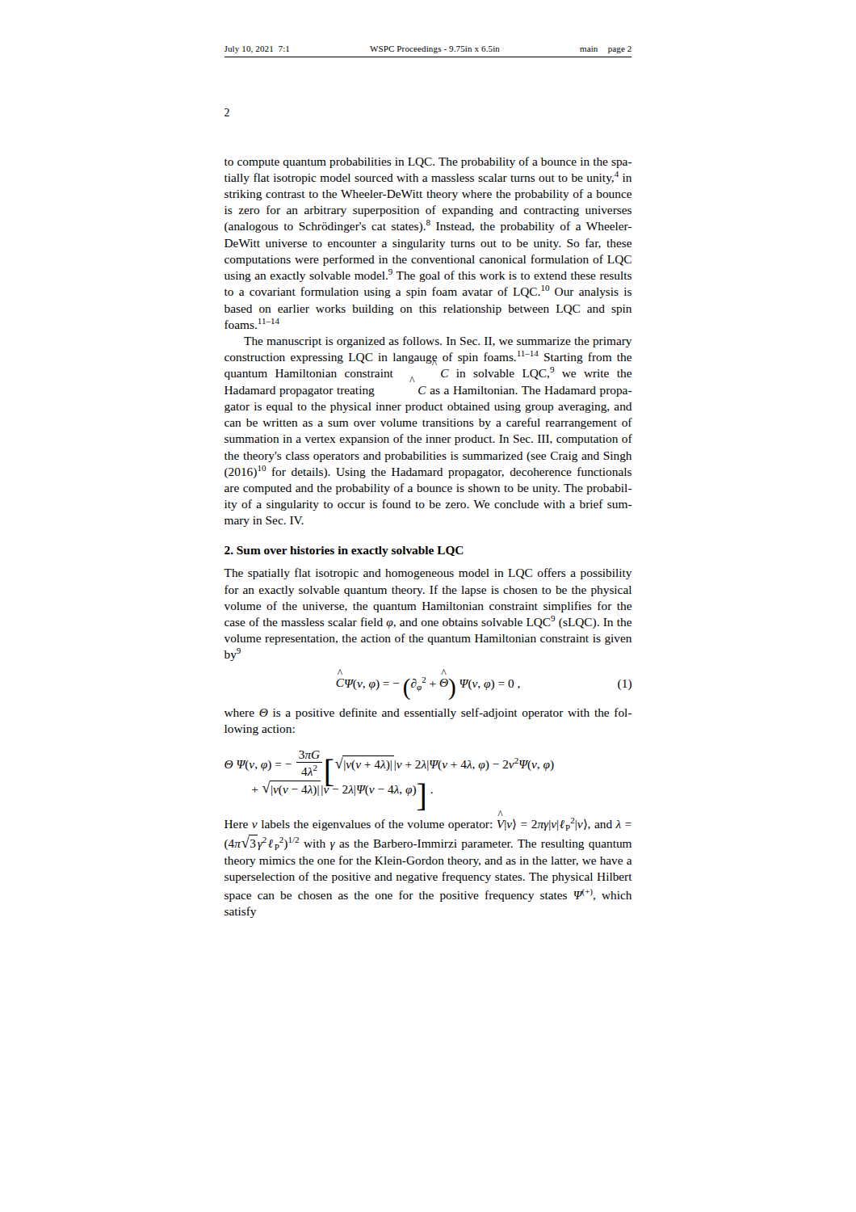July 10, 2021 7:1 WSPC Proceedings - 9.75in x 6.5in main page 2
2
to compute quantum probabilities in LQC. The probability of a bounce in the spatially flat isotropic model sourced with a massless scalar turns out to be unity,4 in striking contrast to the Wheeler-DeWitt theory where the probability of a bounce is zero for an arbitrary superposition of expanding and contracting universes (analogous to Schrödinger's cat states).8 Instead, the probability of a Wheeler-DeWitt universe to encounter a singularity turns out to be unity. So far, these computations were performed in the conventional canonical formulation of LQC using an exactly solvable model.9 The goal of this work is to extend these results to a covariant formulation using a spin foam avatar of LQC.10 Our analysis is based on earlier works building on this relationship between LQC and spin foams.11–14
The manuscript is organized as follows. In Sec. II, we summarize the primary construction expressing LQC in langauge of spin foams.11–14 Starting from the quantum Hamiltonian constraint ^C in solvable LQC,9 we write the Hadamard propagator treating ^C as a Hamiltonian. The Hadamard propagator is equal to the physical inner product obtained using group averaging, and can be written as a sum over volume transitions by a careful rearrangement of summation in a vertex expansion of the inner product. In Sec. III, computation of the theory's class operators and probabilities is summarized (see Craig and Singh (2016)10 for details). Using the Hadamard propagator, decoherence functionals are computed and the probability of a bounce is shown to be unity. The probability of a singularity to occur is found to be zero. We conclude with a brief summary in Sec. IV.
2. Sum over histories in exactly solvable LQC
The spatially flat isotropic and homogeneous model in LQC offers a possibility for an exactly solvable quantum theory. If the lapse is chosen to be the physical volume of the universe, the quantum Hamiltonian constraint simplifies for the case of the massless scalar field φ, and one obtains solvable LQC9 (sLQC). In the volume representation, the action of the quantum Hamiltonian constraint is given by9
^C Ψ(ν, φ) = − (∂φ 2 + ^Θ) Ψ(ν, φ) = 0 , (1)
where Θ is a positive definite and essentially self-adjoint operator with the following action:
Θ Ψ(ν, φ) = − 3πG 4λ 2[|ν(ν + 4λ)||ν + 2λ|Ψ(ν + 4λ, φ) − 2ν 2 Ψ(ν, φ) + |ν(ν − 4λ)||ν − 2λ|Ψ(ν − 4λ, φ)] .
Here ν labels the eigenvalues of the volume operator: ^V|ν⟩ = 2πγ|ν|ℓP 2|ν⟩, and λ = (4π 3 γ 2 ℓP 2)1/2 with γ as the Barbero-Immirzi parameter. The resulting quantum theory mimics the one for the Klein-Gordon theory, and as in the latter, we have a superselection of the positive and negative frequency states. The physical Hilbert space can be chosen as the one for the positive frequency states Ψ(+), which satisfy